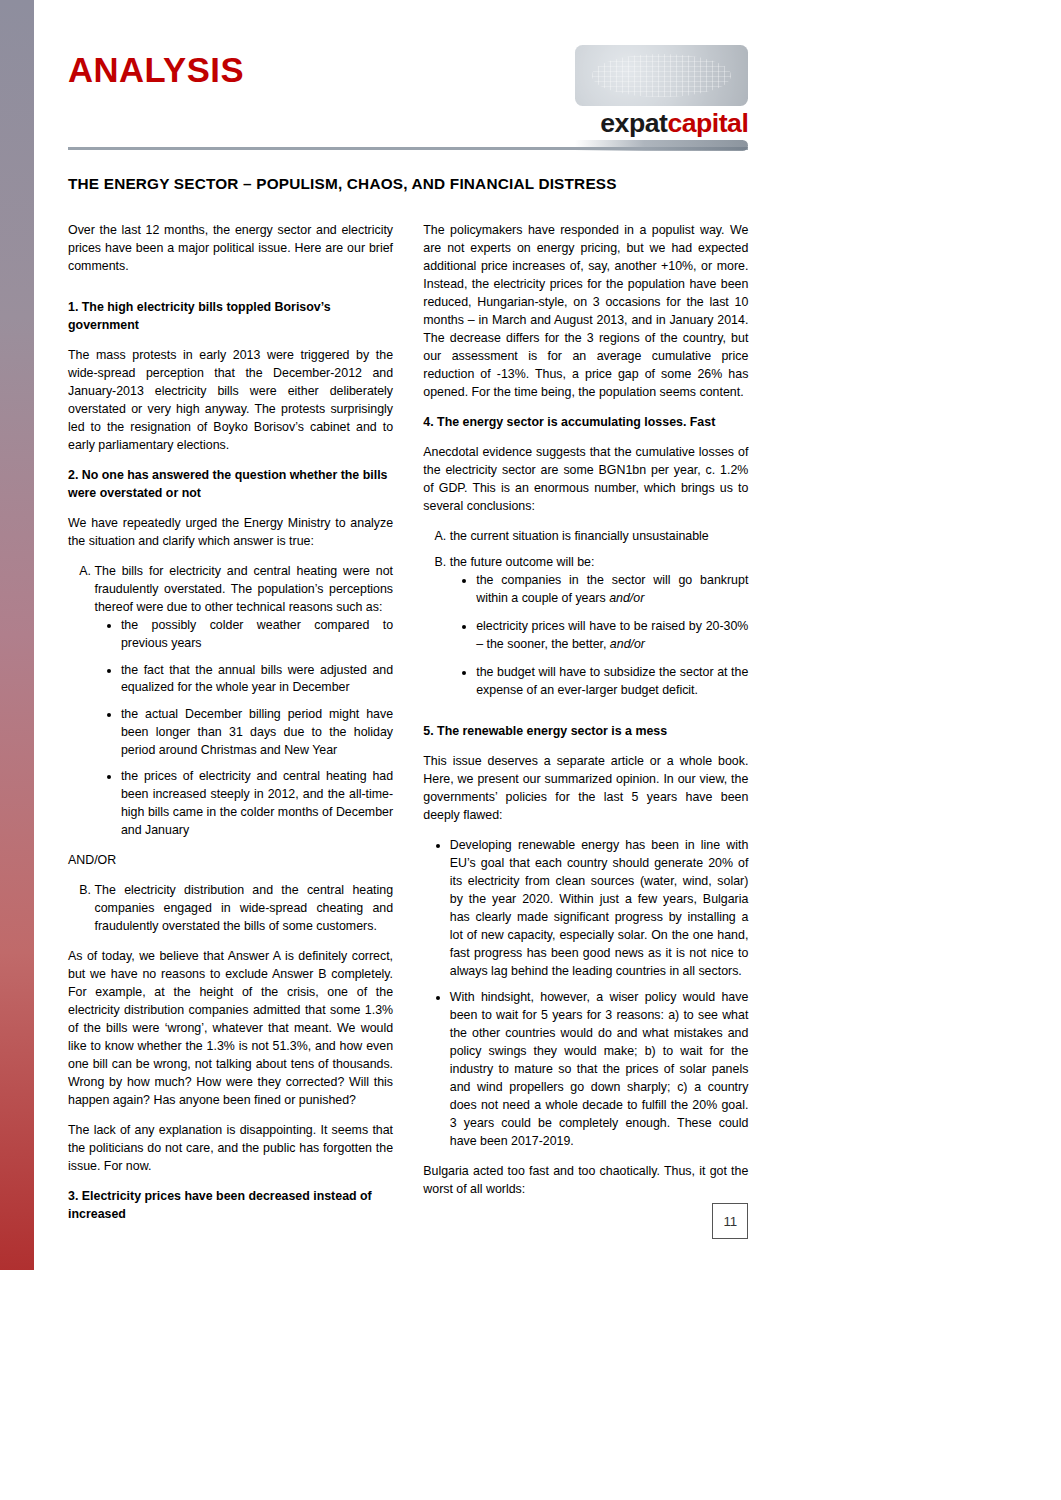expat capital
ANALYSIS
THE ENERGY SECTOR – POPULISM, CHAOS, AND FINANCIAL DISTRESS
Over the last 12 months, the energy sector and electricity prices have been a major political issue. Here are our brief comments.
1. The high electricity bills toppled Borisov’s government
The mass protests in early 2013 were triggered by the wide-spread perception that the December-2012 and January-2013 electricity bills were either deliberately overstated or very high anyway. The protests surprisingly led to the resignation of Boyko Borisov’s cabinet and to early parliamentary elections.
2. No one has answered the question whether the bills were overstated or not
We have repeatedly urged the Energy Ministry to analyze the situation and clarify which answer is true:
The bills for electricity and central heating were not fraudulently overstated. The population’s perceptions thereof were due to other technical reasons such as:
the possibly colder weather compared to previous years
the fact that the annual bills were adjusted and equalized for the whole year in December
the actual December billing period might have been longer than 31 days due to the holiday period around Christmas and New Year
the prices of electricity and central heating had been increased steeply in 2012, and the all-time-high bills came in the colder months of December and January
AND/OR
The electricity distribution and the central heating companies engaged in wide-spread cheating and fraudulently overstated the bills of some customers.
As of today, we believe that Answer A is definitely correct, but we have no reasons to exclude Answer B completely. For example, at the height of the crisis, one of the electricity distribution companies admitted that some 1.3% of the bills were ‘wrong’, whatever that meant. We would like to know whether the 1.3% is not 51.3%, and how even one bill can be wrong, not talking about tens of thousands. Wrong by how much? How were they corrected? Will this happen again? Has anyone been fined or punished?
The lack of any explanation is disappointing. It seems that the politicians do not care, and the public has forgotten the issue. For now.
3. Electricity prices have been decreased instead of increased
The policymakers have responded in a populist way. We are not experts on energy pricing, but we had expected additional price increases of, say, another +10%, or more. Instead, the electricity prices for the population have been reduced, Hungarian-style, on 3 occasions for the last 10 months – in March and August 2013, and in January 2014. The decrease differs for the 3 regions of the country, but our assessment is for an average cumulative price reduction of -13%. Thus, a price gap of some 26% has opened. For the time being, the population seems content.
4. The energy sector is accumulating losses. Fast
Anecdotal evidence suggests that the cumulative losses of the electricity sector are some BGN1bn per year, c. 1.2% of GDP. This is an enormous number, which brings us to several conclusions:
the current situation is financially unsustainable
the future outcome will be:
the companies in the sector will go bankrupt within a couple of years and/or
electricity prices will have to be raised by 20-30% – the sooner, the better, and/or
the budget will have to subsidize the sector at the expense of an ever-larger budget deficit.
5. The renewable energy sector is a mess
This issue deserves a separate article or a whole book. Here, we present our summarized opinion. In our view, the governments’ policies for the last 5 years have been deeply flawed:
Developing renewable energy has been in line with EU’s goal that each country should generate 20% of its electricity from clean sources (water, wind, solar) by the year 2020. Within just a few years, Bulgaria has clearly made significant progress by installing a lot of new capacity, especially solar. On the one hand, fast progress has been good news as it is not nice to always lag behind the leading countries in all sectors.
With hindsight, however, a wiser policy would have been to wait for 5 years for 3 reasons: a) to see what the other countries would do and what mistakes and policy swings they would make; b) to wait for the industry to mature so that the prices of solar panels and wind propellers go down sharply; c) a country does not need a whole decade to fulfill the 20% goal. 3 years could be completely enough. These could have been 2017-2019.
Bulgaria acted too fast and too chaotically. Thus, it got the worst of all worlds:
11